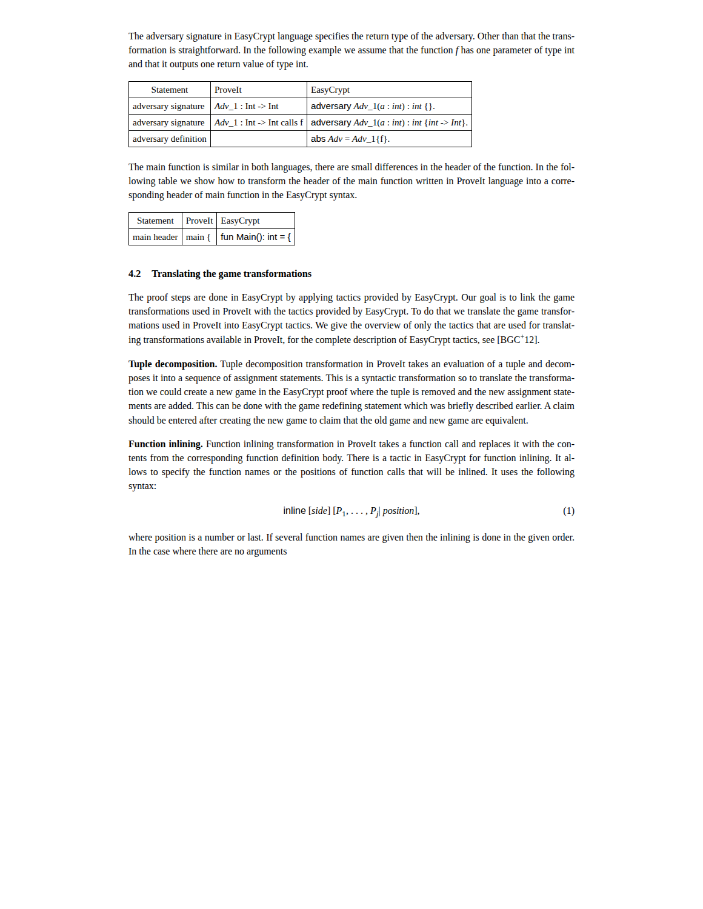The adversary signature in EasyCrypt language specifies the return type of the adversary. Other than that the transformation is straightforward. In the following example we assume that the function f has one parameter of type int and that it outputs one return value of type int.
| Statement | ProveIt | EasyCrypt |
| --- | --- | --- |
| adversary signature | Adv _1 : Int -> Int | adversary Adv _1( a : int ) : int {}. |
| adversary signature | Adv _1 : Int -> Int calls f | adversary Adv _1( a : int ) : int { int -> Int }. |
| adversary definition | | abs Adv = Adv _1{f}. |
The main function is similar in both languages, there are small differences in the header of the function. In the following table we show how to transform the header of the main function written in ProveIt language into a corresponding header of main function in the EasyCrypt syntax.
| Statement | ProveIt | EasyCrypt |
| --- | --- | --- |
| main header | main { | fun Main(): int = { |
4.2 Translating the game transformations
The proof steps are done in EasyCrypt by applying tactics provided by EasyCrypt. Our goal is to link the game transformations used in ProveIt with the tactics provided by EasyCrypt. To do that we translate the game transformations used in ProveIt into EasyCrypt tactics. We give the overview of only the tactics that are used for translating transformations available in ProveIt, for the complete description of EasyCrypt tactics, see [BGC+12].
Tuple decomposition. Tuple decomposition transformation in ProveIt takes an evaluation of a tuple and decomposes it into a sequence of assignment statements. This is a syntactic transformation so to translate the transformation we could create a new game in the EasyCrypt proof where the tuple is removed and the new assignment statements are added. This can be done with the game redefining statement which was briefly described earlier. A claim should be entered after creating the new game to claim that the old game and new game are equivalent.
Function inlining. Function inlining transformation in ProveIt takes a function call and replaces it with the contents from the corresponding function definition body. There is a tactic in EasyCrypt for function inlining. It allows to specify the function names or the positions of function calls that will be inlined. It uses the following syntax:
inline [side] [P1, . . . , Pj| position], (1)
where position is a number or last. If several function names are given then the inlining is done in the given order. In the case where there are no arguments